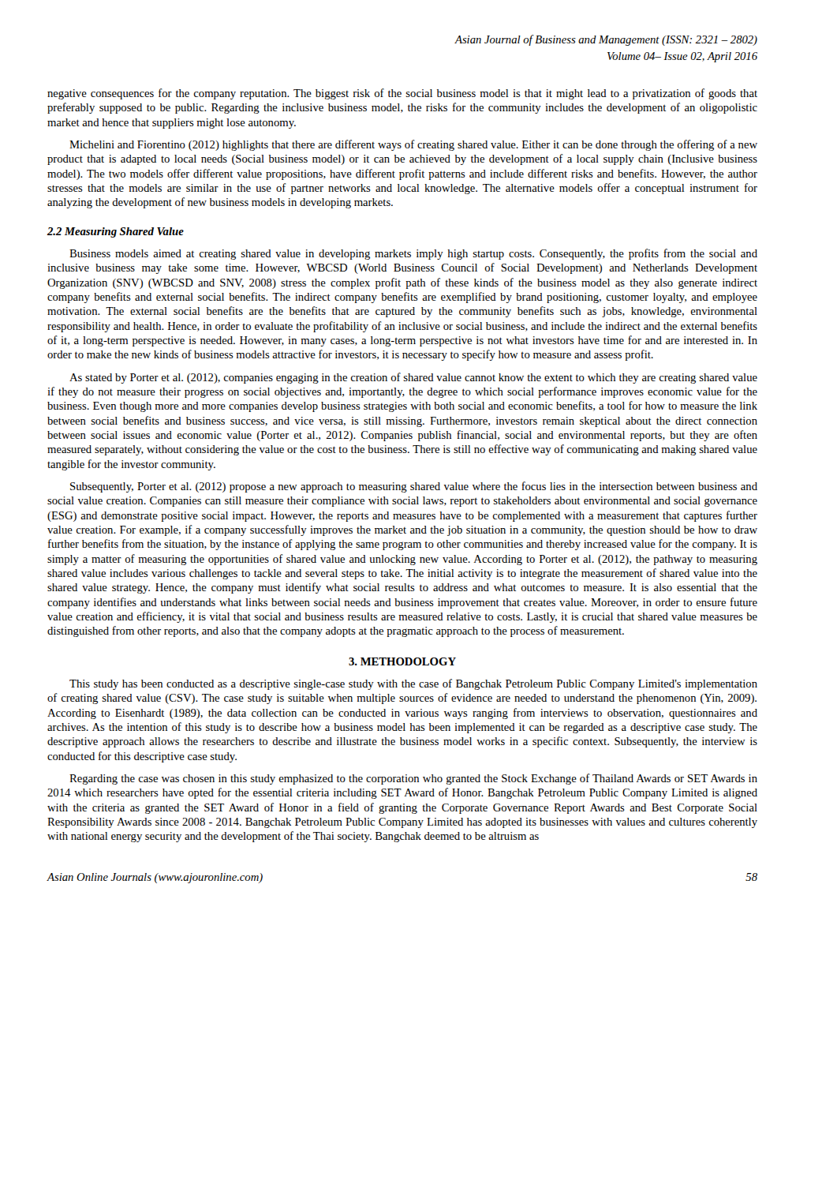Asian Journal of Business and Management (ISSN: 2321 – 2802) Volume 04– Issue 02, April 2016
negative consequences for the company reputation. The biggest risk of the social business model is that it might lead to a privatization of goods that preferably supposed to be public. Regarding the inclusive business model, the risks for the community includes the development of an oligopolistic market and hence that suppliers might lose autonomy.
Michelini and Fiorentino (2012) highlights that there are different ways of creating shared value. Either it can be done through the offering of a new product that is adapted to local needs (Social business model) or it can be achieved by the development of a local supply chain (Inclusive business model). The two models offer different value propositions, have different profit patterns and include different risks and benefits. However, the author stresses that the models are similar in the use of partner networks and local knowledge. The alternative models offer a conceptual instrument for analyzing the development of new business models in developing markets.
2.2 Measuring Shared Value
Business models aimed at creating shared value in developing markets imply high startup costs. Consequently, the profits from the social and inclusive business may take some time. However, WBCSD (World Business Council of Social Development) and Netherlands Development Organization (SNV) (WBCSD and SNV, 2008) stress the complex profit path of these kinds of the business model as they also generate indirect company benefits and external social benefits. The indirect company benefits are exemplified by brand positioning, customer loyalty, and employee motivation. The external social benefits are the benefits that are captured by the community benefits such as jobs, knowledge, environmental responsibility and health. Hence, in order to evaluate the profitability of an inclusive or social business, and include the indirect and the external benefits of it, a long-term perspective is needed. However, in many cases, a long-term perspective is not what investors have time for and are interested in. In order to make the new kinds of business models attractive for investors, it is necessary to specify how to measure and assess profit.
As stated by Porter et al. (2012), companies engaging in the creation of shared value cannot know the extent to which they are creating shared value if they do not measure their progress on social objectives and, importantly, the degree to which social performance improves economic value for the business. Even though more and more companies develop business strategies with both social and economic benefits, a tool for how to measure the link between social benefits and business success, and vice versa, is still missing. Furthermore, investors remain skeptical about the direct connection between social issues and economic value (Porter et al., 2012). Companies publish financial, social and environmental reports, but they are often measured separately, without considering the value or the cost to the business. There is still no effective way of communicating and making shared value tangible for the investor community.
Subsequently, Porter et al. (2012) propose a new approach to measuring shared value where the focus lies in the intersection between business and social value creation. Companies can still measure their compliance with social laws, report to stakeholders about environmental and social governance (ESG) and demonstrate positive social impact. However, the reports and measures have to be complemented with a measurement that captures further value creation. For example, if a company successfully improves the market and the job situation in a community, the question should be how to draw further benefits from the situation, by the instance of applying the same program to other communities and thereby increased value for the company. It is simply a matter of measuring the opportunities of shared value and unlocking new value. According to Porter et al. (2012), the pathway to measuring shared value includes various challenges to tackle and several steps to take. The initial activity is to integrate the measurement of shared value into the shared value strategy. Hence, the company must identify what social results to address and what outcomes to measure. It is also essential that the company identifies and understands what links between social needs and business improvement that creates value. Moreover, in order to ensure future value creation and efficiency, it is vital that social and business results are measured relative to costs. Lastly, it is crucial that shared value measures be distinguished from other reports, and also that the company adopts at the pragmatic approach to the process of measurement.
3. Methodology
This study has been conducted as a descriptive single-case study with the case of Bangchak Petroleum Public Company Limited's implementation of creating shared value (CSV). The case study is suitable when multiple sources of evidence are needed to understand the phenomenon (Yin, 2009). According to Eisenhardt (1989), the data collection can be conducted in various ways ranging from interviews to observation, questionnaires and archives. As the intention of this study is to describe how a business model has been implemented it can be regarded as a descriptive case study. The descriptive approach allows the researchers to describe and illustrate the business model works in a specific context. Subsequently, the interview is conducted for this descriptive case study.
Regarding the case was chosen in this study emphasized to the corporation who granted the Stock Exchange of Thailand Awards or SET Awards in 2014 which researchers have opted for the essential criteria including SET Award of Honor. Bangchak Petroleum Public Company Limited is aligned with the criteria as granted the SET Award of Honor in a field of granting the Corporate Governance Report Awards and Best Corporate Social Responsibility Awards since 2008 - 2014. Bangchak Petroleum Public Company Limited has adopted its businesses with values and cultures coherently with national energy security and the development of the Thai society. Bangchak deemed to be altruism as
Asian Online Journals (www.ajouronline.com) 58